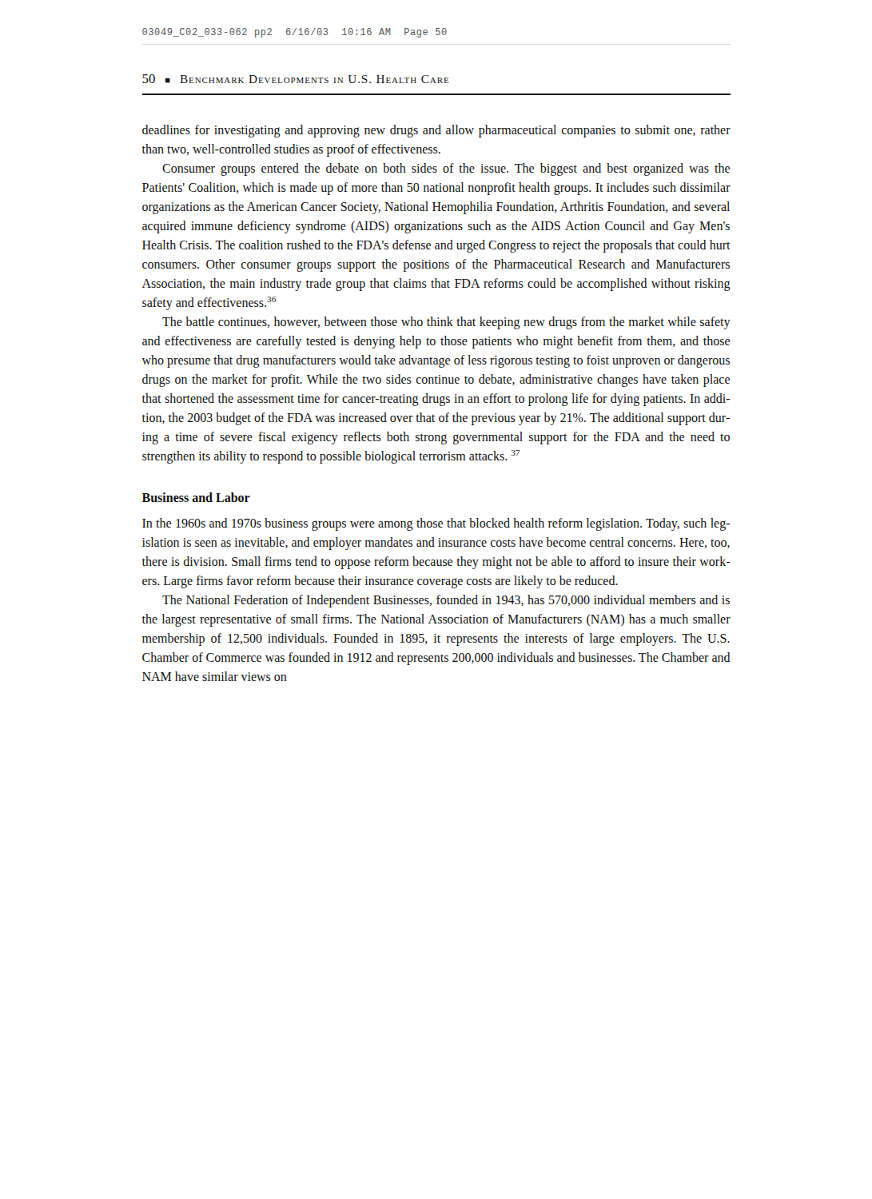03049_C02_033-062 pp2 6/16/03 10:16 AM Page 50
50 ■
Benchmark Developments in U.S. Health Care
deadlines for investigating and approving new drugs and allow pharmaceutical companies to submit one, rather than two, well-controlled studies as proof of effectiveness.
Consumer groups entered the debate on both sides of the issue. The biggest and best organized was the Patients' Coalition, which is made up of more than 50 national nonprofit health groups. It includes such dissimilar organizations as the American Cancer Society, National Hemophilia Foundation, Arthritis Foundation, and several acquired immune deficiency syndrome (AIDS) organizations such as the AIDS Action Council and Gay Men's Health Crisis. The coalition rushed to the FDA's defense and urged Congress to reject the proposals that could hurt consumers. Other consumer groups support the positions of the Pharmaceutical Research and Manufacturers Association, the main industry trade group that claims that FDA reforms could be accomplished without risking safety and effectiveness.36
The battle continues, however, between those who think that keeping new drugs from the market while safety and effectiveness are carefully tested is denying help to those patients who might benefit from them, and those who presume that drug manufacturers would take advantage of less rigorous testing to foist unproven or dangerous drugs on the market for profit. While the two sides continue to debate, administrative changes have taken place that shortened the assessment time for cancer-treating drugs in an effort to prolong life for dying patients. In addition, the 2003 budget of the FDA was increased over that of the previous year by 21%. The additional support during a time of severe fiscal exigency reflects both strong governmental support for the FDA and the need to strengthen its ability to respond to possible biological terrorism attacks. 37
Business and Labor
In the 1960s and 1970s business groups were among those that blocked health reform legislation. Today, such legislation is seen as inevitable, and employer mandates and insurance costs have become central concerns. Here, too, there is division. Small firms tend to oppose reform because they might not be able to afford to insure their workers. Large firms favor reform because their insurance coverage costs are likely to be reduced.
The National Federation of Independent Businesses, founded in 1943, has 570,000 individual members and is the largest representative of small firms. The National Association of Manufacturers (NAM) has a much smaller membership of 12,500 individuals. Founded in 1895, it represents the interests of large employers. The U.S. Chamber of Commerce was founded in 1912 and represents 200,000 individuals and businesses. The Chamber and NAM have similar views on